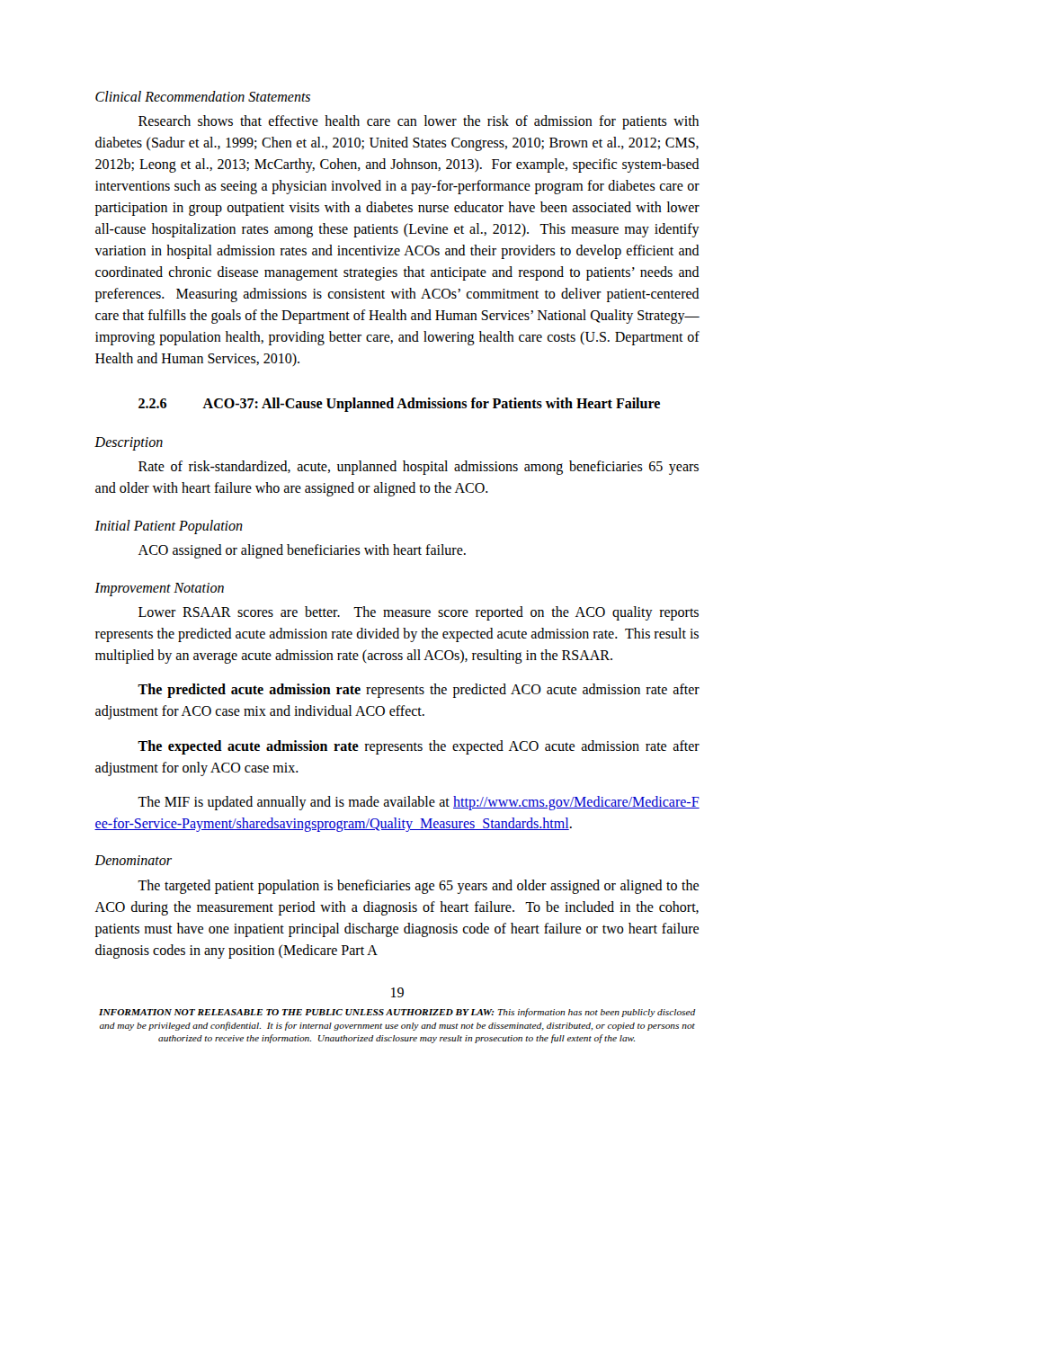Clinical Recommendation Statements
Research shows that effective health care can lower the risk of admission for patients with diabetes (Sadur et al., 1999; Chen et al., 2010; United States Congress, 2010; Brown et al., 2012; CMS, 2012b; Leong et al., 2013; McCarthy, Cohen, and Johnson, 2013). For example, specific system-based interventions such as seeing a physician involved in a pay-for-performance program for diabetes care or participation in group outpatient visits with a diabetes nurse educator have been associated with lower all-cause hospitalization rates among these patients (Levine et al., 2012). This measure may identify variation in hospital admission rates and incentivize ACOs and their providers to develop efficient and coordinated chronic disease management strategies that anticipate and respond to patients’ needs and preferences. Measuring admissions is consistent with ACOs’ commitment to deliver patient-centered care that fulfills the goals of the Department of Health and Human Services’ National Quality Strategy—improving population health, providing better care, and lowering health care costs (U.S. Department of Health and Human Services, 2010).
2.2.6 ACO-37: All-Cause Unplanned Admissions for Patients with Heart Failure
Description
Rate of risk-standardized, acute, unplanned hospital admissions among beneficiaries 65 years and older with heart failure who are assigned or aligned to the ACO.
Initial Patient Population
ACO assigned or aligned beneficiaries with heart failure.
Improvement Notation
Lower RSAAR scores are better. The measure score reported on the ACO quality reports represents the predicted acute admission rate divided by the expected acute admission rate. This result is multiplied by an average acute admission rate (across all ACOs), resulting in the RSAAR.
The predicted acute admission rate represents the predicted ACO acute admission rate after adjustment for ACO case mix and individual ACO effect.
The expected acute admission rate represents the expected ACO acute admission rate after adjustment for only ACO case mix.
The MIF is updated annually and is made available at http://www.cms.gov/Medicare/Medicare-Fee-for-Service-Payment/sharedsavingsprogram/Quality_Measures_Standards.html.
Denominator
The targeted patient population is beneficiaries age 65 years and older assigned or aligned to the ACO during the measurement period with a diagnosis of heart failure. To be included in the cohort, patients must have one inpatient principal discharge diagnosis code of heart failure or two heart failure diagnosis codes in any position (Medicare Part A
19
INFORMATION NOT RELEASABLE TO THE PUBLIC UNLESS AUTHORIZED BY LAW: This information has not been publicly disclosed and may be privileged and confidential. It is for internal government use only and must not be disseminated, distributed, or copied to persons not authorized to receive the information. Unauthorized disclosure may result in prosecution to the full extent of the law.